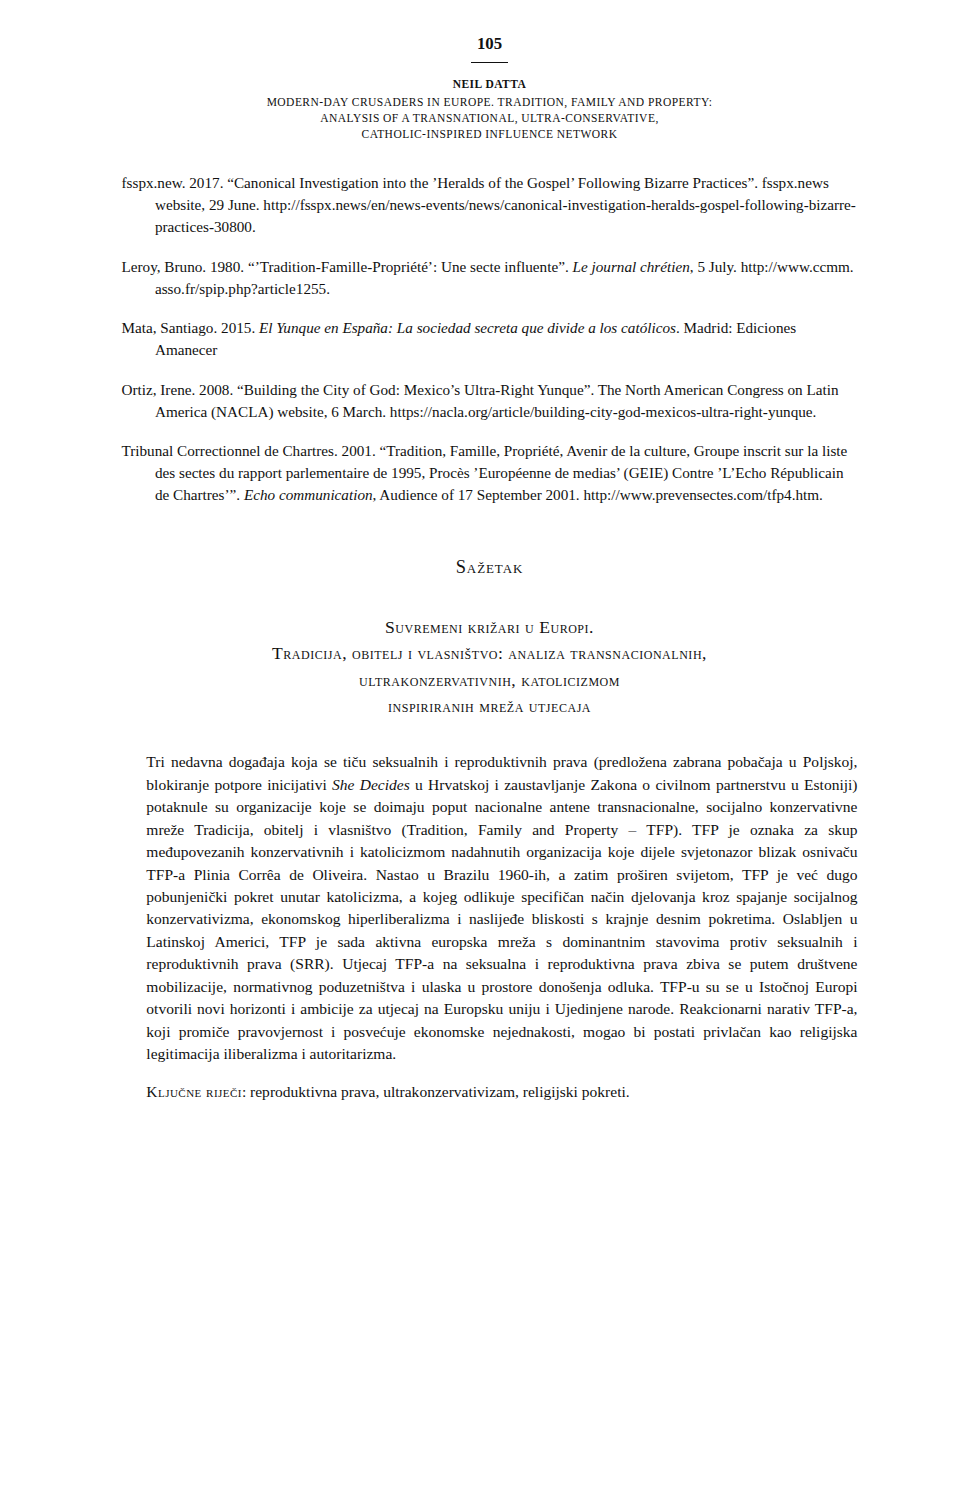105
Neil Datta Modern-day Crusaders in Europe. Tradition, Family and Property:
Analysis of a Transnational, Ultra-conservative,
Catholic-inspired Influence Network
fsspx.new. 2017. “Canonical Investigation into the ’Heralds of the Gospel’ Following Bizarre Practices”. fsspx.news website, 29 June. http://fsspx.news/en/news-events/news/canonical-investigation-heralds-gospel-following-bizarre-practices-30800.
Leroy, Bruno. 1980. “’Tradition-Famille-Propriété’: Une secte influente”. Le journal chrétien, 5 July. http://www.ccmm.asso.fr/spip.php?article1255.
Mata, Santiago. 2015. El Yunque en España: La sociedad secreta que divide a los católicos. Madrid: Ediciones Amanecer
Ortiz, Irene. 2008. “Building the City of God: Mexico’s Ultra-Right Yunque”. The North American Congress on Latin America (NACLA) website, 6 March. https://nacla.org/article/building-city-god-mexicos-ultra-right-yunque.
Tribunal Correctionnel de Chartres. 2001. “Tradition, Famille, Propriété, Avenir de la culture, Groupe inscrit sur la liste des sectes du rapport parlementaire de 1995, Procès ’Européenne de medias’ (GEIE) Contre ’L’Echo Républicain de Chartres’”. Echo communication, Audience of 17 September 2001. http://www.prevensectes.com/tfp4.htm.
Sažetak
Suvremeni križari u Europi.
Tradicija, obitelj i vlasništvo: analiza transnacionalnih,
ultrakonzervativnih, katolicizmom
inspiriranih mreža utjecaja
Tri nedavna događaja koja se tiču seksualnih i reproduktivnih prava (predložena zabrana pobačaja u Poljskoj, blokiranje potpore inicijativi She Decides u Hrvatskoj i zaustavljanje Zakona o civilnom partnerstvu u Estoniji) potaknule su organizacije koje se doimaju poput nacionalne antene transnacionalne, socijalno konzervativne mreže Tradicija, obitelj i vlasništvo (Tradition, Family and Property – TFP). TFP je oznaka za skup međupovezanih konzervativnih i katolicizmom nadahnutih organizacija koje dijele svjetonazor blizak osnivaču TFP-a Plinia Corrêa de Oliveira. Nastao u Brazilu 1960-ih, a zatim proširen svijetom, TFP je već dugo pobunjenički pokret unutar katolicizma, a kojeg odlikuje specifičan način djelovanja kroz spajanje socijalnog konzervativizma, ekonomskog hiperliberalizma i naslijeđe bliskosti s krajnje desnim pokretima. Oslabljen u Latinskoj Americi, TFP je sada aktivna europska mreža s dominantnim stavovima protiv seksualnih i reproduktivnih prava (SRR). Utjecaj TFP-a na seksualna i reproduktivna prava zbiva se putem društvene mobilizacije, normativnog poduzetništva i ulaska u prostore donošenja odluka. TFP-u su se u Istočnoj Europi otvorili novi horizonti i ambicije za utjecaj na Europsku uniju i Ujedinjene narode. Reakcionarni narativ TFP-a, koji promiče pravovjernost i posvećuje ekonomske nejednakosti, mogao bi postati privlačan kao religijska legitimacija iliberalizma i autoritarizma.
Ključne riječi: reproduktivna prava, ultrakonzervativizam, religijski pokreti.